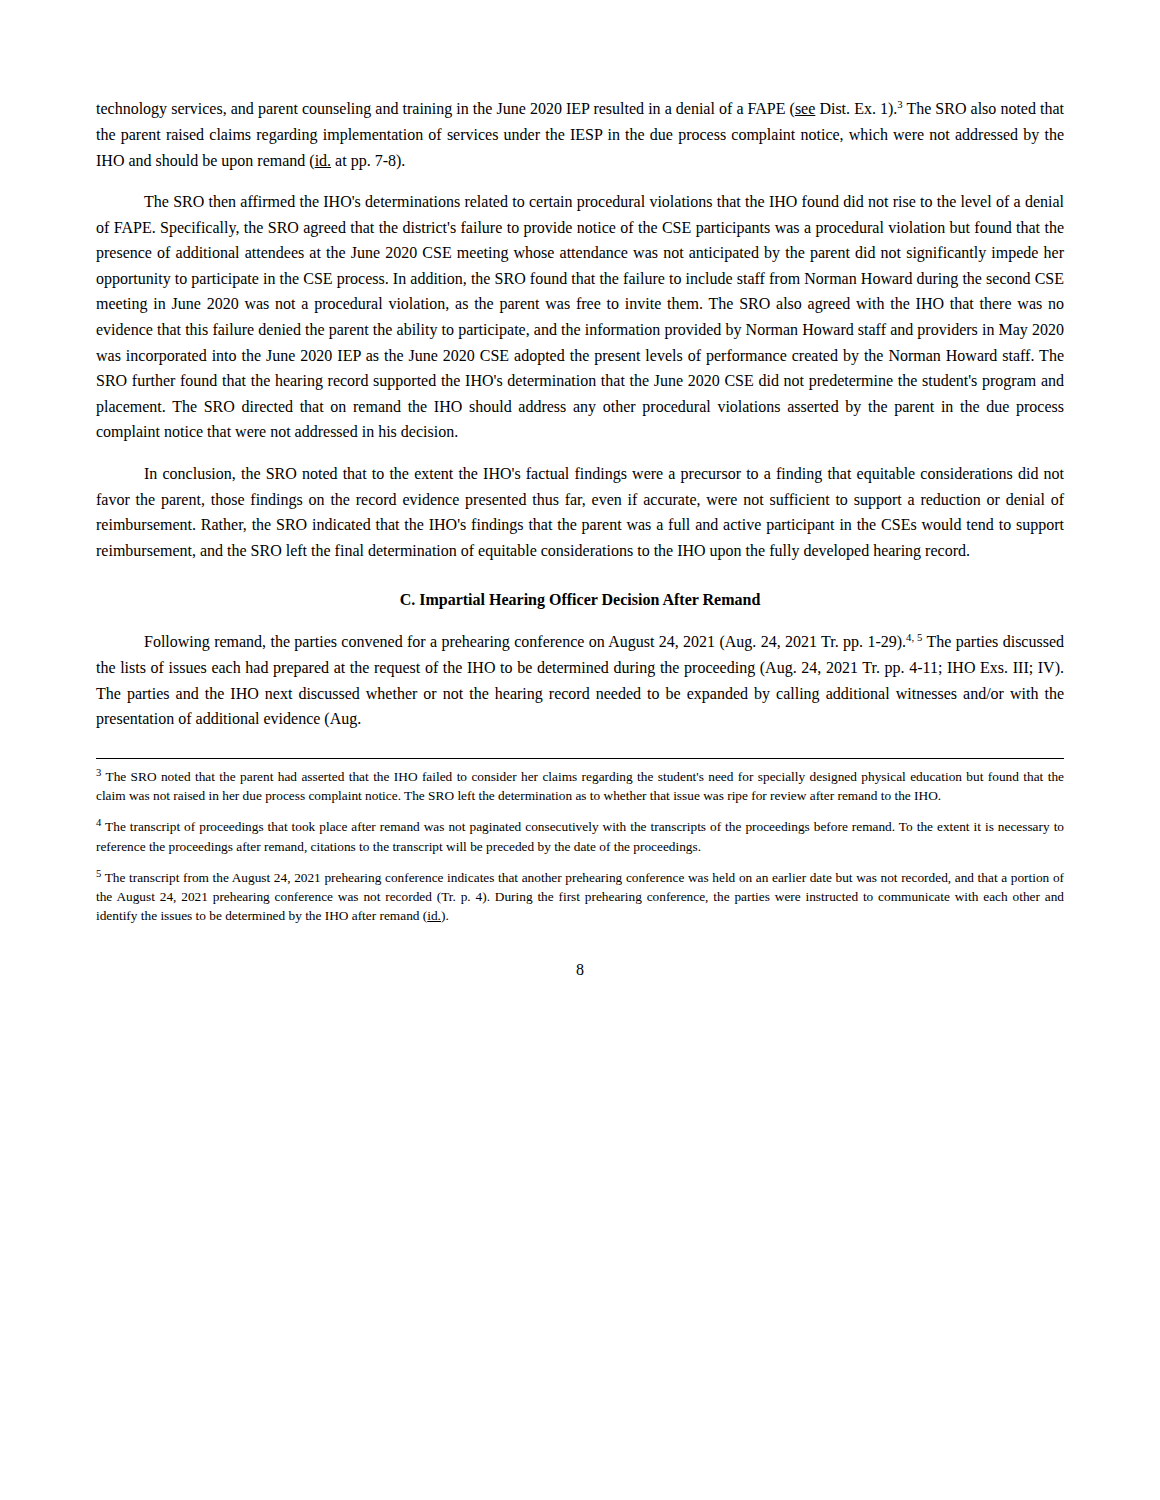technology services, and parent counseling and training in the June 2020 IEP resulted in a denial of a FAPE (see Dist. Ex. 1).3 The SRO also noted that the parent raised claims regarding implementation of services under the IESP in the due process complaint notice, which were not addressed by the IHO and should be upon remand (id. at pp. 7-8).
The SRO then affirmed the IHO's determinations related to certain procedural violations that the IHO found did not rise to the level of a denial of FAPE. Specifically, the SRO agreed that the district's failure to provide notice of the CSE participants was a procedural violation but found that the presence of additional attendees at the June 2020 CSE meeting whose attendance was not anticipated by the parent did not significantly impede her opportunity to participate in the CSE process. In addition, the SRO found that the failure to include staff from Norman Howard during the second CSE meeting in June 2020 was not a procedural violation, as the parent was free to invite them. The SRO also agreed with the IHO that there was no evidence that this failure denied the parent the ability to participate, and the information provided by Norman Howard staff and providers in May 2020 was incorporated into the June 2020 IEP as the June 2020 CSE adopted the present levels of performance created by the Norman Howard staff. The SRO further found that the hearing record supported the IHO's determination that the June 2020 CSE did not predetermine the student's program and placement. The SRO directed that on remand the IHO should address any other procedural violations asserted by the parent in the due process complaint notice that were not addressed in his decision.
In conclusion, the SRO noted that to the extent the IHO's factual findings were a precursor to a finding that equitable considerations did not favor the parent, those findings on the record evidence presented thus far, even if accurate, were not sufficient to support a reduction or denial of reimbursement. Rather, the SRO indicated that the IHO's findings that the parent was a full and active participant in the CSEs would tend to support reimbursement, and the SRO left the final determination of equitable considerations to the IHO upon the fully developed hearing record.
C. Impartial Hearing Officer Decision After Remand
Following remand, the parties convened for a prehearing conference on August 24, 2021 (Aug. 24, 2021 Tr. pp. 1-29).4, 5 The parties discussed the lists of issues each had prepared at the request of the IHO to be determined during the proceeding (Aug. 24, 2021 Tr. pp. 4-11; IHO Exs. III; IV). The parties and the IHO next discussed whether or not the hearing record needed to be expanded by calling additional witnesses and/or with the presentation of additional evidence (Aug.
3 The SRO noted that the parent had asserted that the IHO failed to consider her claims regarding the student's need for specially designed physical education but found that the claim was not raised in her due process complaint notice. The SRO left the determination as to whether that issue was ripe for review after remand to the IHO.
4 The transcript of proceedings that took place after remand was not paginated consecutively with the transcripts of the proceedings before remand. To the extent it is necessary to reference the proceedings after remand, citations to the transcript will be preceded by the date of the proceedings.
5 The transcript from the August 24, 2021 prehearing conference indicates that another prehearing conference was held on an earlier date but was not recorded, and that a portion of the August 24, 2021 prehearing conference was not recorded (Tr. p. 4). During the first prehearing conference, the parties were instructed to communicate with each other and identify the issues to be determined by the IHO after remand (id.).
8